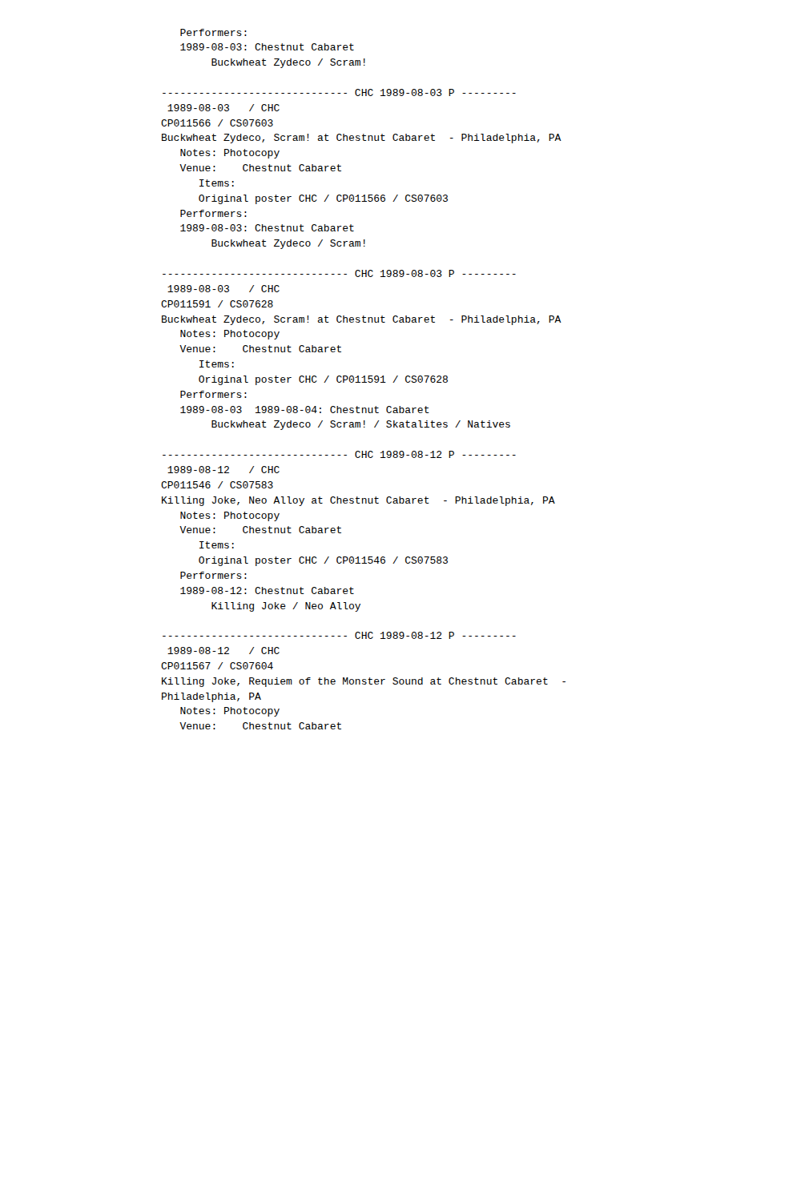Performers:
   1989-08-03: Chestnut Cabaret
        Buckwheat Zydeco / Scram!

------------------------------ CHC 1989-08-03 P ---------
 1989-08-03   / CHC 
CP011566 / CS07603
Buckwheat Zydeco, Scram! at Chestnut Cabaret  - Philadelphia, PA
   Notes: Photocopy
   Venue:    Chestnut Cabaret
      Items:
      Original poster CHC / CP011566 / CS07603
   Performers:
   1989-08-03: Chestnut Cabaret
        Buckwheat Zydeco / Scram!

------------------------------ CHC 1989-08-03 P ---------
 1989-08-03   / CHC 
CP011591 / CS07628
Buckwheat Zydeco, Scram! at Chestnut Cabaret  - Philadelphia, PA
   Notes: Photocopy
   Venue:    Chestnut Cabaret
      Items:
      Original poster CHC / CP011591 / CS07628
   Performers:
   1989-08-03  1989-08-04: Chestnut Cabaret
        Buckwheat Zydeco / Scram! / Skatalites / Natives

------------------------------ CHC 1989-08-12 P ---------
 1989-08-12   / CHC 
CP011546 / CS07583
Killing Joke, Neo Alloy at Chestnut Cabaret  - Philadelphia, PA
   Notes: Photocopy
   Venue:    Chestnut Cabaret
      Items:
      Original poster CHC / CP011546 / CS07583
   Performers:
   1989-08-12: Chestnut Cabaret
        Killing Joke / Neo Alloy

------------------------------ CHC 1989-08-12 P ---------
 1989-08-12   / CHC 
CP011567 / CS07604
Killing Joke, Requiem of the Monster Sound at Chestnut Cabaret  - 
Philadelphia, PA
   Notes: Photocopy
   Venue:    Chestnut Cabaret